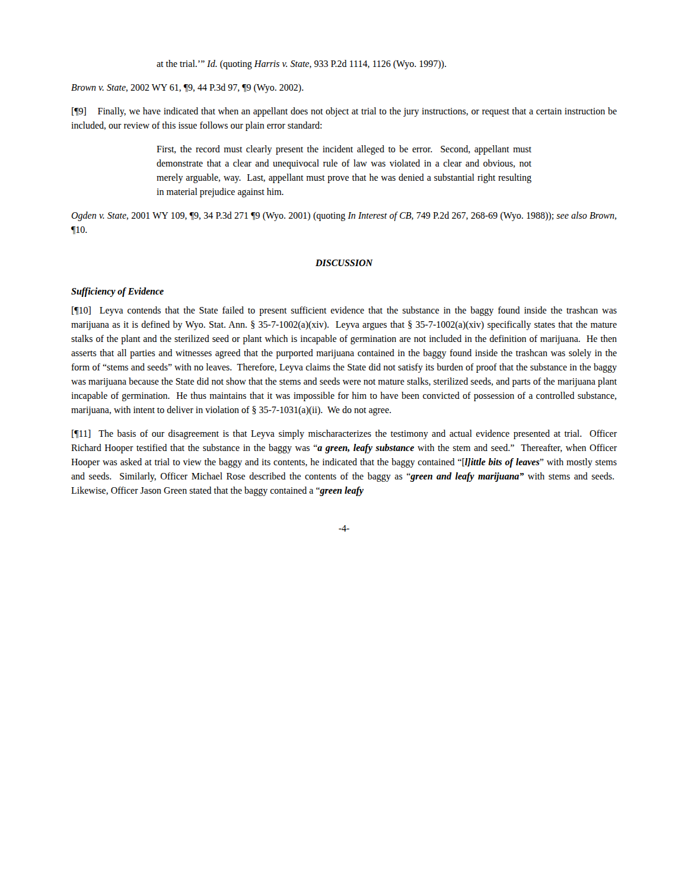at the trial.’” Id. (quoting Harris v. State, 933 P.2d 1114, 1126 (Wyo. 1997)).
Brown v. State, 2002 WY 61, ¶9, 44 P.3d 97, ¶9 (Wyo. 2002).
[¶9] Finally, we have indicated that when an appellant does not object at trial to the jury instructions, or request that a certain instruction be included, our review of this issue follows our plain error standard:
First, the record must clearly present the incident alleged to be error. Second, appellant must demonstrate that a clear and unequivocal rule of law was violated in a clear and obvious, not merely arguable, way. Last, appellant must prove that he was denied a substantial right resulting in material prejudice against him.
Ogden v. State, 2001 WY 109, ¶9, 34 P.3d 271 ¶9 (Wyo. 2001) (quoting In Interest of CB, 749 P.2d 267, 268-69 (Wyo. 1988)); see also Brown, ¶10.
DISCUSSION
Sufficiency of Evidence
[¶10] Leyva contends that the State failed to present sufficient evidence that the substance in the baggy found inside the trashcan was marijuana as it is defined by Wyo. Stat. Ann. § 35-7-1002(a)(xiv). Leyva argues that § 35-7-1002(a)(xiv) specifically states that the mature stalks of the plant and the sterilized seed or plant which is incapable of germination are not included in the definition of marijuana. He then asserts that all parties and witnesses agreed that the purported marijuana contained in the baggy found inside the trashcan was solely in the form of “stems and seeds” with no leaves. Therefore, Leyva claims the State did not satisfy its burden of proof that the substance in the baggy was marijuana because the State did not show that the stems and seeds were not mature stalks, sterilized seeds, and parts of the marijuana plant incapable of germination. He thus maintains that it was impossible for him to have been convicted of possession of a controlled substance, marijuana, with intent to deliver in violation of § 35-7-1031(a)(ii). We do not agree.
[¶11] The basis of our disagreement is that Leyva simply mischaracterizes the testimony and actual evidence presented at trial. Officer Richard Hooper testified that the substance in the baggy was “a green, leafy substance with the stem and seed.” Thereafter, when Officer Hooper was asked at trial to view the baggy and its contents, he indicated that the baggy contained “[l]ittle bits of leaves” with mostly stems and seeds. Similarly, Officer Michael Rose described the contents of the baggy as “green and leafy marijuana” with stems and seeds. Likewise, Officer Jason Green stated that the baggy contained a “green leafy
-4-